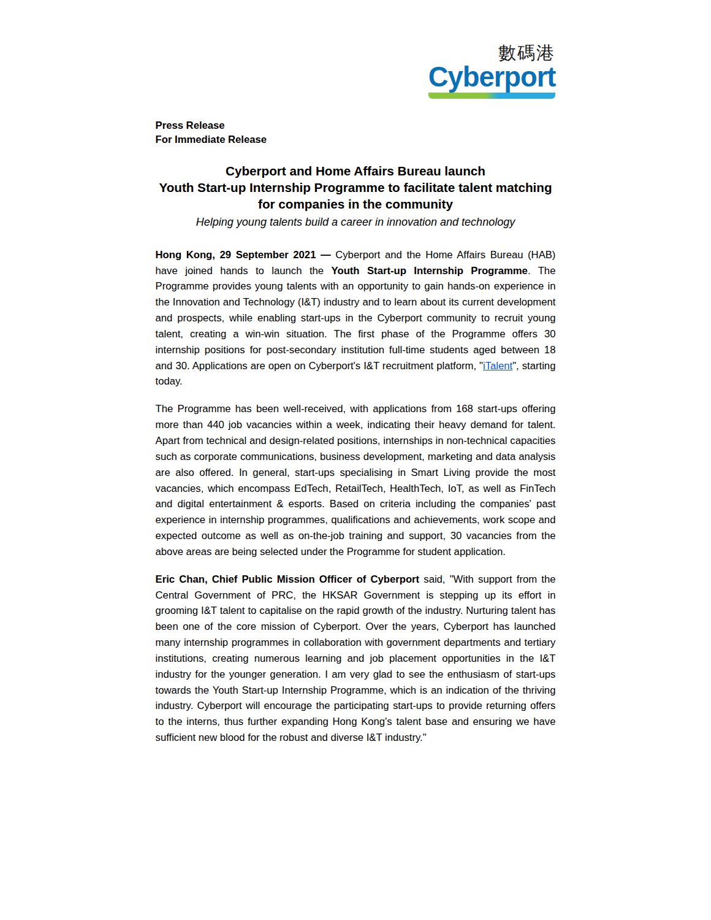數碼港 Cyber port
Press Release
For Immediate Release
Cyberport and Home Affairs Bureau launch
Youth Start-up Internship Programme to facilitate talent matching
for companies in the community
Helping young talents build a career in innovation and technology
Hong Kong, 29 September 2021 — Cyberport and the Home Affairs Bureau (HAB) have joined hands to launch the Youth Start-up Internship Programme. The Programme provides young talents with an opportunity to gain hands-on experience in the Innovation and Technology (I&T) industry and to learn about its current development and prospects, while enabling start-ups in the Cyberport community to recruit young talent, creating a win-win situation. The first phase of the Programme offers 30 internship positions for post-secondary institution full-time students aged between 18 and 30. Applications are open on Cyberport's I&T recruitment platform, "iTalent", starting today.
The Programme has been well-received, with applications from 168 start-ups offering more than 440 job vacancies within a week, indicating their heavy demand for talent. Apart from technical and design-related positions, internships in non-technical capacities such as corporate communications, business development, marketing and data analysis are also offered. In general, start-ups specialising in Smart Living provide the most vacancies, which encompass EdTech, RetailTech, HealthTech, IoT, as well as FinTech and digital entertainment & esports. Based on criteria including the companies' past experience in internship programmes, qualifications and achievements, work scope and expected outcome as well as on-the-job training and support, 30 vacancies from the above areas are being selected under the Programme for student application.
Eric Chan, Chief Public Mission Officer of Cyberport said, "With support from the Central Government of PRC, the HKSAR Government is stepping up its effort in grooming I&T talent to capitalise on the rapid growth of the industry. Nurturing talent has been one of the core mission of Cyberport. Over the years, Cyberport has launched many internship programmes in collaboration with government departments and tertiary institutions, creating numerous learning and job placement opportunities in the I&T industry for the younger generation. I am very glad to see the enthusiasm of start-ups towards the Youth Start-up Internship Programme, which is an indication of the thriving industry. Cyberport will encourage the participating start-ups to provide returning offers to the interns, thus further expanding Hong Kong's talent base and ensuring we have sufficient new blood for the robust and diverse I&T industry."